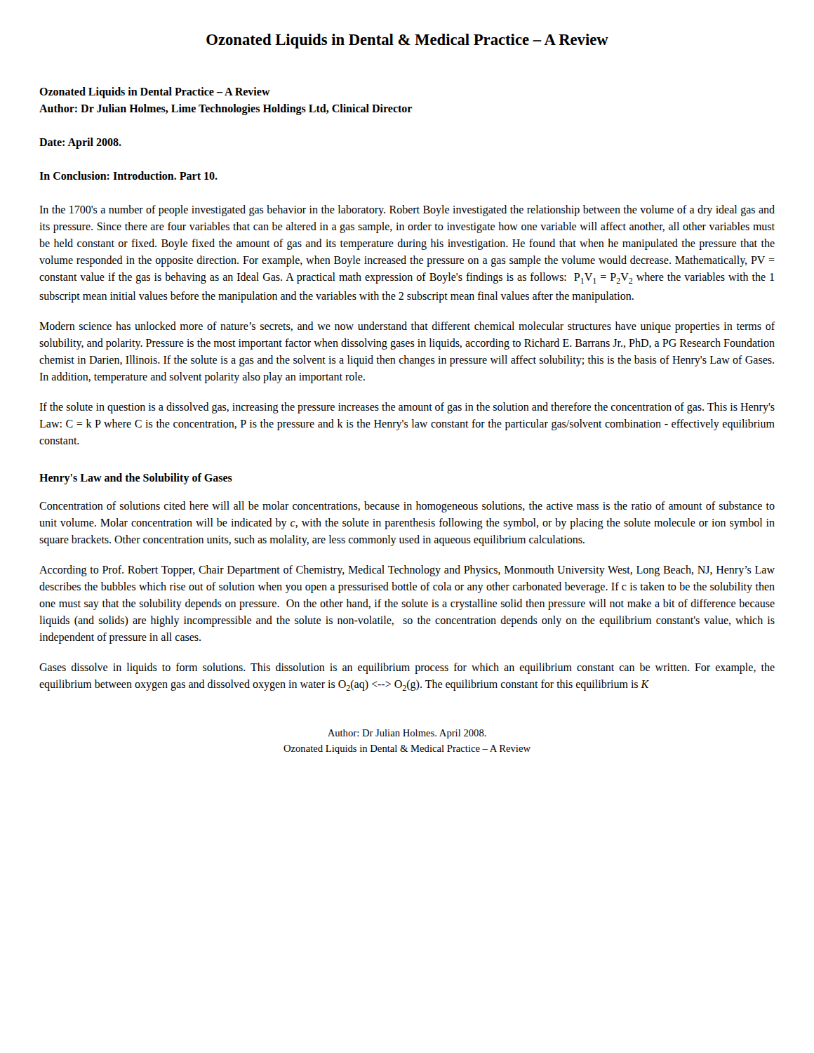Ozonated Liquids in Dental & Medical Practice – A Review
Ozonated Liquids in Dental Practice – A Review
Author: Dr Julian Holmes, Lime Technologies Holdings Ltd, Clinical Director
Date: April 2008.
In Conclusion: Introduction. Part 10.
In the 1700's a number of people investigated gas behavior in the laboratory. Robert Boyle investigated the relationship between the volume of a dry ideal gas and its pressure. Since there are four variables that can be altered in a gas sample, in order to investigate how one variable will affect another, all other variables must be held constant or fixed. Boyle fixed the amount of gas and its temperature during his investigation. He found that when he manipulated the pressure that the volume responded in the opposite direction. For example, when Boyle increased the pressure on a gas sample the volume would decrease. Mathematically, PV = constant value if the gas is behaving as an Ideal Gas. A practical math expression of Boyle's findings is as follows: P1V1 = P2V2 where the variables with the 1 subscript mean initial values before the manipulation and the variables with the 2 subscript mean final values after the manipulation.
Modern science has unlocked more of nature’s secrets, and we now understand that different chemical molecular structures have unique properties in terms of solubility, and polarity. Pressure is the most important factor when dissolving gases in liquids, according to Richard E. Barrans Jr., PhD, a PG Research Foundation chemist in Darien, Illinois. If the solute is a gas and the solvent is a liquid then changes in pressure will affect solubility; this is the basis of Henry's Law of Gases. In addition, temperature and solvent polarity also play an important role.
If the solute in question is a dissolved gas, increasing the pressure increases the amount of gas in the solution and therefore the concentration of gas. This is Henry's Law: C = k P where C is the concentration, P is the pressure and k is the Henry's law constant for the particular gas/solvent combination - effectively equilibrium constant.
Henry's Law and the Solubility of Gases
Concentration of solutions cited here will all be molar concentrations, because in homogeneous solutions, the active mass is the ratio of amount of substance to unit volume. Molar concentration will be indicated by c, with the solute in parenthesis following the symbol, or by placing the solute molecule or ion symbol in square brackets. Other concentration units, such as molality, are less commonly used in aqueous equilibrium calculations.
According to Prof. Robert Topper, Chair Department of Chemistry, Medical Technology and Physics, Monmouth University West, Long Beach, NJ, Henry’s Law describes the bubbles which rise out of solution when you open a pressurised bottle of cola or any other carbonated beverage. If c is taken to be the solubility then one must say that the solubility depends on pressure. On the other hand, if the solute is a crystalline solid then pressure will not make a bit of difference because liquids (and solids) are highly incompressible and the solute is non-volatile, so the concentration depends only on the equilibrium constant's value, which is independent of pressure in all cases.
Gases dissolve in liquids to form solutions. This dissolution is an equilibrium process for which an equilibrium constant can be written. For example, the equilibrium between oxygen gas and dissolved oxygen in water is O2(aq) <--> O2(g). The equilibrium constant for this equilibrium is K
Author: Dr Julian Holmes. April 2008.
Ozonated Liquids in Dental & Medical Practice – A Review